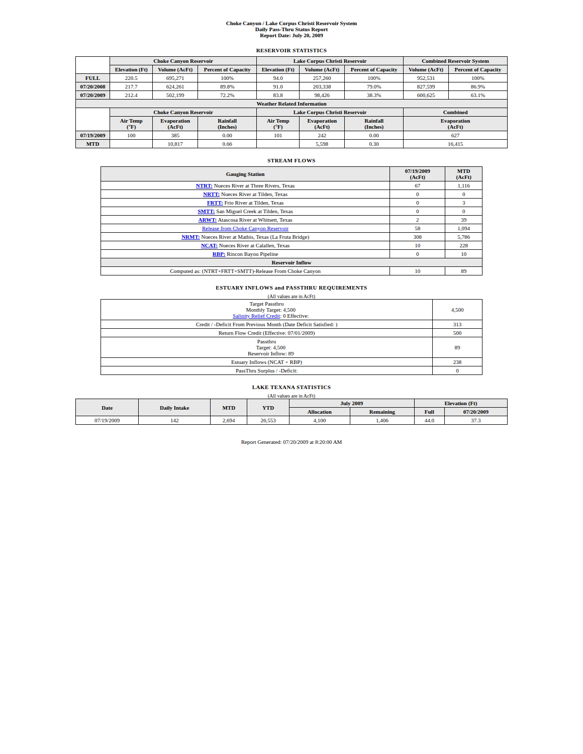Choke Canyon / Lake Corpus Christi Reservoir System
Daily Pass-Thru Status Report
Report Date: July 20, 2009
RESERVOIR STATISTICS
| | Choke Canyon Reservoir | Lake Corpus Christi Reservoir | Combined Reservoir System |
| --- | --- | --- | --- |
| Elevation (Ft) | Volume (AcFt) | Percent of Capacity | Elevation (Ft) | Volume (AcFt) | Percent of Capacity | Volume (AcFt) | Percent of Capacity |
| FULL | 220.5 | 695,271 | 100% | 94.0 | 257,260 | 100% | 952,531 | 100% |
| 07/20/2008 | 217.7 | 624,261 | 89.8% | 91.0 | 203,338 | 79.0% | 827,599 | 86.9% |
| 07/20/2009 | 212.4 | 502,199 | 72.2% | 83.8 | 98,426 | 38.3% | 600,625 | 63.1% |
| Weather Related Information |
| | Choke Canyon Reservoir | Lake Corpus Christi Reservoir | Combined |
| Air Temp (°F) | Evaporation (AcFt) | Rainfall (Inches) | Air Temp (°F) | Evaporation (AcFt) | Rainfall (Inches) | Evaporation (AcFt) |
| 07/19/2009 | 100 | 385 | 0.00 | 101 | 242 | 0.00 | 627 |
| MTD | | 10,817 | 0.66 | | 5,598 | 0.30 | 16,415 |
STREAM FLOWS
| Gauging Station | 07/19/2009 (AcFt) | MTD (AcFt) |
| --- | --- | --- |
| NTRT: Nueces River at Three Rivers, Texas | 67 | 1,116 |
| NRTT: Nueces River at Tilden, Texas | 0 | 0 |
| FRTT: Frio River at Tilden, Texas | 0 | 3 |
| SMTT: San Miguel Creek at Tilden, Texas | 0 | 0 |
| ARWT: Atascosa River at Whitsett, Texas | 2 | 39 |
| Release from Choke Canyon Reservoir | 58 | 1,094 |
| NRMT: Nueces River at Mathis, Texas (La Fruta Bridge) | 308 | 5,786 |
| NCAT: Nueces River at Calallen, Texas | 10 | 228 |
| RBP: Rincon Bayou Pipeline | 0 | 10 |
| Reservoir Inflow |
| Computed as: (NTRT+FRTT+SMTT)-Release From Choke Canyon | 10 | 89 |
ESTUARY INFLOWS and PASSTHRU REQUIREMENTS
(All values are in AcFt)
| Target Passthru Monthly Target: 4,500 Salinity Relief Credit : 0 Effective: | 4,500 |
| Credit / -Deficit From Previous Month (Date Deficit Satisfied: ) | 313 |
| Return Flow Credit (Effective: 07/01/2009) | 500 |
| Passthru Target: 4,500 Reservoir Inflow: 89 | 89 |
| Estuary Inflows (NCAT + RBP) | 238 |
| PassThru Surplus / -Deficit: | 0 |
LAKE TEXANA STATISTICS
(All values are in AcFt)
| Date | Daily Intake | MTD | YTD | July 2009 | Elevation (Ft) |
| --- | --- | --- | --- | --- | --- |
| Allocation | Remaining | Full | 07/20/2009 |
| 07/19/2009 | 142 | 2,694 | 26,553 | 4,100 | 1,406 | 44.0 | 37.3 |
Report Generated: 07/20/2009 at 8:20:00 AM